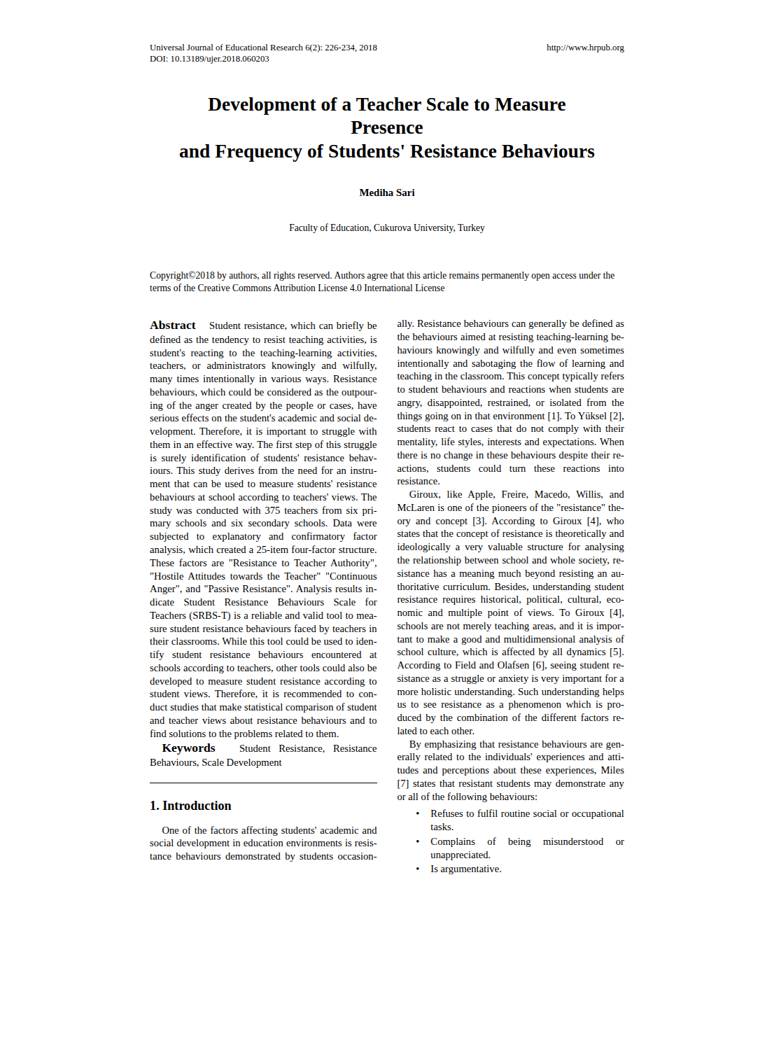Universal Journal of Educational Research 6(2): 226-234, 2018
DOI: 10.13189/ujer.2018.060203
http://www.hrpub.org
Development of a Teacher Scale to Measure Presence
and Frequency of Students' Resistance Behaviours
Mediha Sari
Faculty of Education, Cukurova University, Turkey
Copyright©2018 by authors, all rights reserved. Authors agree that this article remains permanently open access under the terms of the Creative Commons Attribution License 4.0 International License
Abstract Student resistance, which can briefly be defined as the tendency to resist teaching activities, is student's reacting to the teaching-learning activities, teachers, or administrators knowingly and wilfully, many times intentionally in various ways. Resistance behaviours, which could be considered as the outpouring of the anger created by the people or cases, have serious effects on the student's academic and social development. Therefore, it is important to struggle with them in an effective way. The first step of this struggle is surely identification of students' resistance behaviours. This study derives from the need for an instrument that can be used to measure students' resistance behaviours at school according to teachers' views. The study was conducted with 375 teachers from six primary schools and six secondary schools. Data were subjected to explanatory and confirmatory factor analysis, which created a 25-item four-factor structure. These factors are "Resistance to Teacher Authority", "Hostile Attitudes towards the Teacher" "Continuous Anger", and "Passive Resistance". Analysis results indicate Student Resistance Behaviours Scale for Teachers (SRBS-T) is a reliable and valid tool to measure student resistance behaviours faced by teachers in their classrooms. While this tool could be used to identify student resistance behaviours encountered at schools according to teachers, other tools could also be developed to measure student resistance according to student views. Therefore, it is recommended to conduct studies that make statistical comparison of student and teacher views about resistance behaviours and to find solutions to the problems related to them.
Keywords Student Resistance, Resistance Behaviours, Scale Development
1. Introduction
One of the factors affecting students' academic and social development in education environments is resistance behaviours demonstrated by students occasionally. Resistance behaviours can generally be defined as the behaviours aimed at resisting teaching-learning behaviours knowingly and wilfully and even sometimes intentionally and sabotaging the flow of learning and teaching in the classroom. This concept typically refers to student behaviours and reactions when students are angry, disappointed, restrained, or isolated from the things going on in that environment [1]. To Yüksel [2], students react to cases that do not comply with their mentality, life styles, interests and expectations. When there is no change in these behaviours despite their reactions, students could turn these reactions into resistance.
Giroux, like Apple, Freire, Macedo, Willis, and McLaren is one of the pioneers of the "resistance" theory and concept [3]. According to Giroux [4], who states that the concept of resistance is theoretically and ideologically a very valuable structure for analysing the relationship between school and whole society, resistance has a meaning much beyond resisting an authoritative curriculum. Besides, understanding student resistance requires historical, political, cultural, economic and multiple point of views. To Giroux [4], schools are not merely teaching areas, and it is important to make a good and multidimensional analysis of school culture, which is affected by all dynamics [5]. According to Field and Olafsen [6], seeing student resistance as a struggle or anxiety is very important for a more holistic understanding. Such understanding helps us to see resistance as a phenomenon which is produced by the combination of the different factors related to each other.
By emphasizing that resistance behaviours are generally related to the individuals' experiences and attitudes and perceptions about these experiences, Miles [7] states that resistant students may demonstrate any or all of the following behaviours:
Refuses to fulfil routine social or occupational tasks.
Complains of being misunderstood or unappreciated.
Is argumentative.